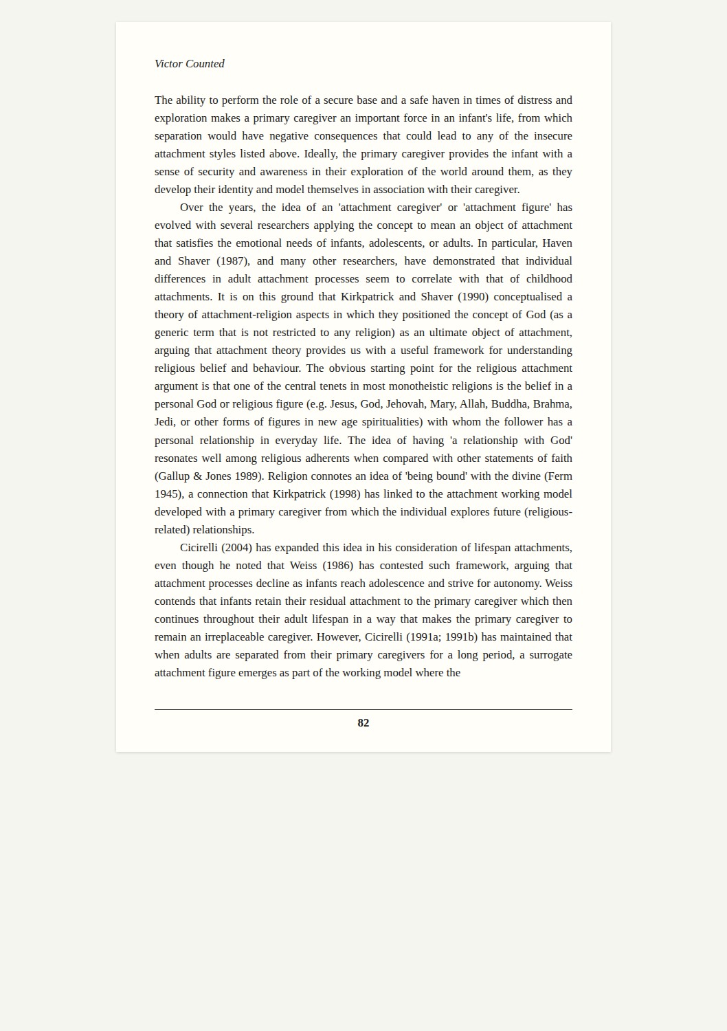Victor Counted
The ability to perform the role of a secure base and a safe haven in times of distress and exploration makes a primary caregiver an important force in an infant's life, from which separation would have negative consequences that could lead to any of the insecure attachment styles listed above. Ideally, the primary caregiver provides the infant with a sense of security and awareness in their exploration of the world around them, as they develop their identity and model themselves in association with their caregiver.
Over the years, the idea of an 'attachment caregiver' or 'attachment figure' has evolved with several researchers applying the concept to mean an object of attachment that satisfies the emotional needs of infants, adolescents, or adults. In particular, Haven and Shaver (1987), and many other researchers, have demonstrated that individual differences in adult attachment processes seem to correlate with that of childhood attachments. It is on this ground that Kirkpatrick and Shaver (1990) conceptualised a theory of attachment-religion aspects in which they positioned the concept of God (as a generic term that is not restricted to any religion) as an ultimate object of attachment, arguing that attachment theory provides us with a useful framework for understanding religious belief and behaviour. The obvious starting point for the religious attachment argument is that one of the central tenets in most monotheistic religions is the belief in a personal God or religious figure (e.g. Jesus, God, Jehovah, Mary, Allah, Buddha, Brahma, Jedi, or other forms of figures in new age spiritualities) with whom the follower has a personal relationship in everyday life. The idea of having 'a relationship with God' resonates well among religious adherents when compared with other statements of faith (Gallup & Jones 1989). Religion connotes an idea of 'being bound' with the divine (Ferm 1945), a connection that Kirkpatrick (1998) has linked to the attachment working model developed with a primary caregiver from which the individual explores future (religious-related) relationships.
Cicirelli (2004) has expanded this idea in his consideration of lifespan attachments, even though he noted that Weiss (1986) has contested such framework, arguing that attachment processes decline as infants reach adolescence and strive for autonomy. Weiss contends that infants retain their residual attachment to the primary caregiver which then continues throughout their adult lifespan in a way that makes the primary caregiver to remain an irreplaceable caregiver. However, Cicirelli (1991a; 1991b) has maintained that when adults are separated from their primary caregivers for a long period, a surrogate attachment figure emerges as part of the working model where the
82